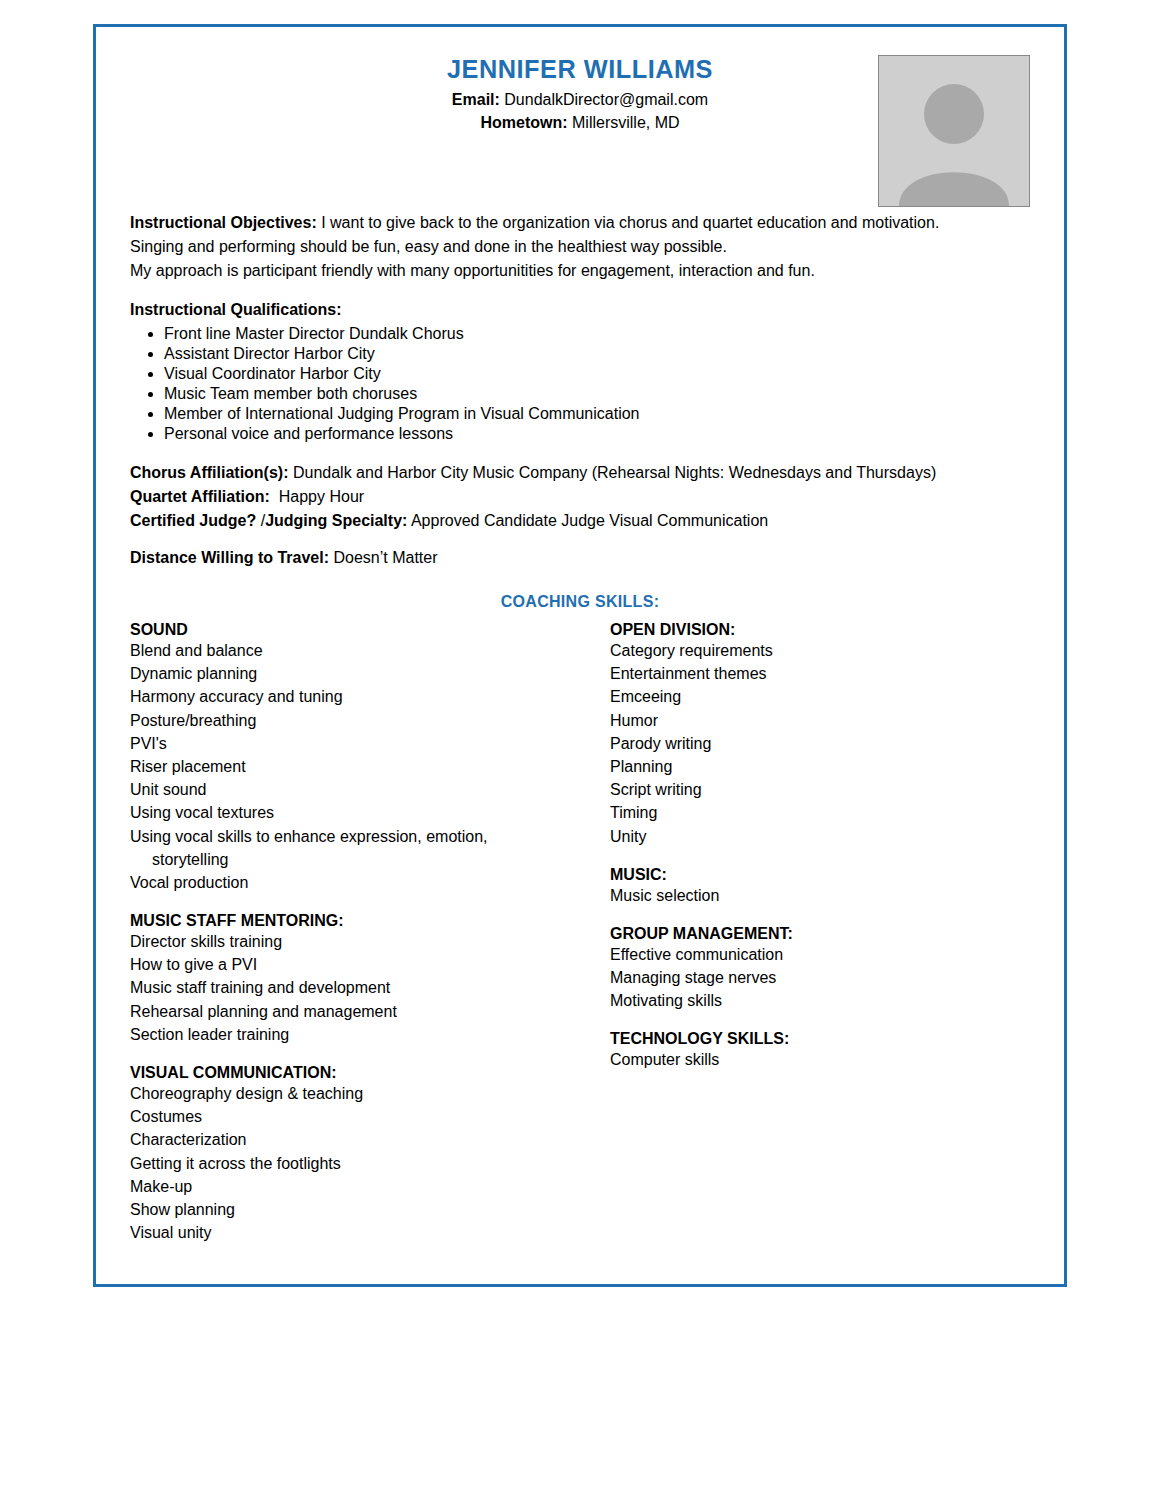JENNIFER WILLIAMS
Email: DundalkDirector@gmail.com
Hometown: Millersville, MD
Instructional Objectives: I want to give back to the organization via chorus and quartet education and motivation.
Singing and performing should be fun, easy and done in the healthiest way possible.
My approach is participant friendly with many opportunitities for engagement, interaction and fun.
Instructional Qualifications:
Front line Master Director Dundalk Chorus
Assistant Director Harbor City
Visual Coordinator Harbor City
Music Team member both choruses
Member of International Judging Program in Visual Communication
Personal voice and performance lessons
Chorus Affiliation(s): Dundalk and Harbor City Music Company (Rehearsal Nights: Wednesdays and Thursdays)
Quartet Affiliation: Happy Hour
Certified Judge? /Judging Specialty: Approved Candidate Judge Visual Communication
Distance Willing to Travel: Doesn’t Matter
COACHING SKILLS:
SOUND
Blend and balance
Dynamic planning
Harmony accuracy and tuning
Posture/breathing
PVI's
Riser placement
Unit sound
Using vocal textures
Using vocal skills to enhance expression, emotion,
storytelling
Vocal production
MUSIC STAFF MENTORING:
Director skills training
How to give a PVI
Music staff training and development
Rehearsal planning and management
Section leader training
VISUAL COMMUNICATION:
Choreography design & teaching
Costumes
Characterization
Getting it across the footlights
Make-up
Show planning
Visual unity
OPEN DIVISION:
Category requirements
Entertainment themes
Emceeing
Humor
Parody writing
Planning
Script writing
Timing
Unity
MUSIC:
Music selection
GROUP MANAGEMENT:
Effective communication
Managing stage nerves
Motivating skills
TECHNOLOGY SKILLS:
Computer skills